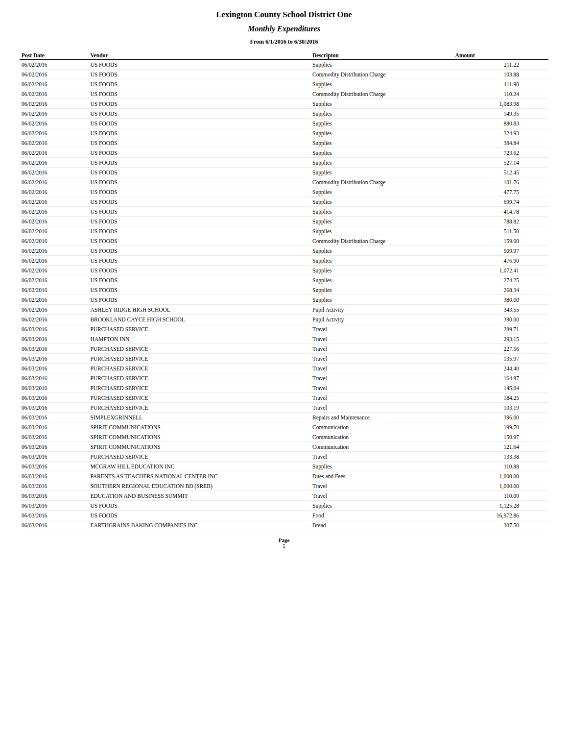Lexington County School District One
Monthly Expenditures
From 6/1/2016 to 6/30/2016
| Post Date | Vendor | Descripton | Amount |
| --- | --- | --- | --- |
| 06/02/2016 | US FOODS | Supplies | 211.22 |
| 06/02/2016 | US FOODS | Commodity Distribution Charge | 103.88 |
| 06/02/2016 | US FOODS | Supplies | 411.90 |
| 06/02/2016 | US FOODS | Commodity Distribution Charge | 110.24 |
| 06/02/2016 | US FOODS | Supplies | 1,083.98 |
| 06/02/2016 | US FOODS | Supplies | 149.35 |
| 06/02/2016 | US FOODS | Supplies | 880.83 |
| 06/02/2016 | US FOODS | Supplies | 324.93 |
| 06/02/2016 | US FOODS | Supplies | 384.84 |
| 06/02/2016 | US FOODS | Supplies | 723.62 |
| 06/02/2016 | US FOODS | Supplies | 527.14 |
| 06/02/2016 | US FOODS | Supplies | 512.45 |
| 06/02/2016 | US FOODS | Commodity Distribution Charge | 101.76 |
| 06/02/2016 | US FOODS | Supplies | 477.75 |
| 06/02/2016 | US FOODS | Supplies | 699.74 |
| 06/02/2016 | US FOODS | Supplies | 414.78 |
| 06/02/2016 | US FOODS | Supplies | 788.82 |
| 06/02/2016 | US FOODS | Supplies | 511.50 |
| 06/02/2016 | US FOODS | Commodity Distribution Charge | 159.00 |
| 06/02/2016 | US FOODS | Supplies | 509.97 |
| 06/02/2016 | US FOODS | Supplies | 476.90 |
| 06/02/2016 | US FOODS | Supplies | 1,072.41 |
| 06/02/2016 | US FOODS | Supplies | 274.25 |
| 06/02/2016 | US FOODS | Supplies | 268.34 |
| 06/02/2016 | US FOODS | Supplies | 380.00 |
| 06/02/2016 | ASHLEY RIDGE HIGH SCHOOL | Pupil Activity | 343.55 |
| 06/02/2016 | BROOKLAND CAYCE HIGH SCHOOL | Pupil Activity | 390.00 |
| 06/03/2016 | PURCHASED SERVICE | Travel | 289.71 |
| 06/03/2016 | HAMPTON INN | Travel | 293.15 |
| 06/03/2016 | PURCHASED SERVICE | Travel | 227.56 |
| 06/03/2016 | PURCHASED SERVICE | Travel | 135.97 |
| 06/03/2016 | PURCHASED SERVICE | Travel | 244.40 |
| 06/03/2016 | PURCHASED SERVICE | Travel | 164.97 |
| 06/03/2016 | PURCHASED SERVICE | Travel | 145.04 |
| 06/03/2016 | PURCHASED SERVICE | Travel | 184.25 |
| 06/03/2016 | PURCHASED SERVICE | Travel | 103.19 |
| 06/03/2016 | SIMPLEXGRINNELL | Repairs and Maintenance | 396.00 |
| 06/03/2016 | SPIRIT COMMUNICATIONS | Communication | 199.70 |
| 06/03/2016 | SPIRIT COMMUNICATIONS | Communication | 150.97 |
| 06/03/2016 | SPIRIT COMMUNICATIONS | Communication | 121.64 |
| 06/03/2016 | PURCHASED SERVICE | Travel | 133.38 |
| 06/03/2016 | MCGRAW HILL EDUCATION INC | Supplies | 110.88 |
| 06/03/2016 | PARENTS AS TEACHERS NATIONAL CENTER INC | Dues and Fees | 1,000.00 |
| 06/03/2016 | SOUTHERN REGIONAL EDUCATION BD (SREB) | Travel | 1,000.00 |
| 06/03/2016 | EDUCATION AND BUSINESS SUMMIT | Travel | 110.00 |
| 06/03/2016 | US FOODS | Supplies | 1,125.28 |
| 06/03/2016 | US FOODS | Food | 16,972.86 |
| 06/03/2016 | EARTHGRAINS BAKING COMPANIES INC | Bread | 307.50 |
Page
5